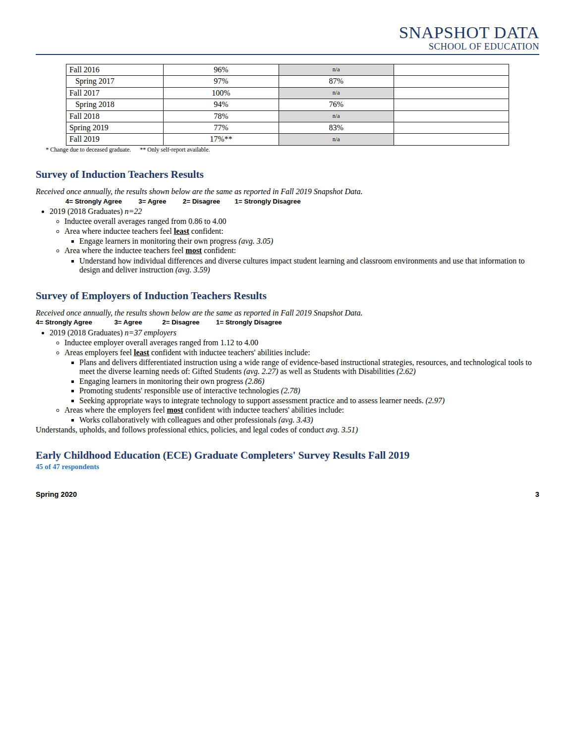SNAPSHOT DATA
SCHOOL OF EDUCATION
| Fall 2016 | 96% | n/a | |
| Spring 2017 | 97% | 87% | |
| Fall 2017 | 100% | n/a | |
| Spring 2018 | 94% | 76% | |
| Fall 2018 | 78% | n/a | |
| Spring 2019 | 77% | 83% | |
| Fall 2019 | 17%** | n/a | |
* Change due to deceased graduate. ** Only self-report available.
Survey of Induction Teachers Results
Received once annually, the results shown below are the same as reported in Fall 2019 Snapshot Data.
4= Strongly Agree 3= Agree 2= Disagree 1= Strongly Disagree
2019 (2018 Graduates) n=22
Inductee overall averages ranged from 0.86 to 4.00
Area where inductee teachers feel least confident:
Engage learners in monitoring their own progress (avg. 3.05)
Area where the inductee teachers feel most confident:
Understand how individual differences and diverse cultures impact student learning and classroom environments and use that information to design and deliver instruction (avg. 3.59)
Survey of Employers of Induction Teachers Results
Received once annually, the results shown below are the same as reported in Fall 2019 Snapshot Data.
4= Strongly Agree 3= Agree 2= Disagree 1= Strongly Disagree
2019 (2018 Graduates) n=37 employers
Inductee employer overall averages ranged from 1.12 to 4.00
Areas employers feel least confident with inductee teachers' abilities include:
Plans and delivers differentiated instruction using a wide range of evidence-based instructional strategies, resources, and technological tools to meet the diverse learning needs of: Gifted Students (avg. 2.27) as well as Students with Disabilities (2.62)
Engaging learners in monitoring their own progress (2.86)
Promoting students' responsible use of interactive technologies (2.78)
Seeking appropriate ways to integrate technology to support assessment practice and to assess learner needs. (2.97)
Areas where the employers feel most confident with inductee teachers' abilities include:
Works collaboratively with colleagues and other professionals (avg. 3.43)
Understands, upholds, and follows professional ethics, policies, and legal codes of conduct avg. 3.51)
Early Childhood Education (ECE) Graduate Completers' Survey Results Fall 2019
45 of 47 respondents
Spring 2020 3